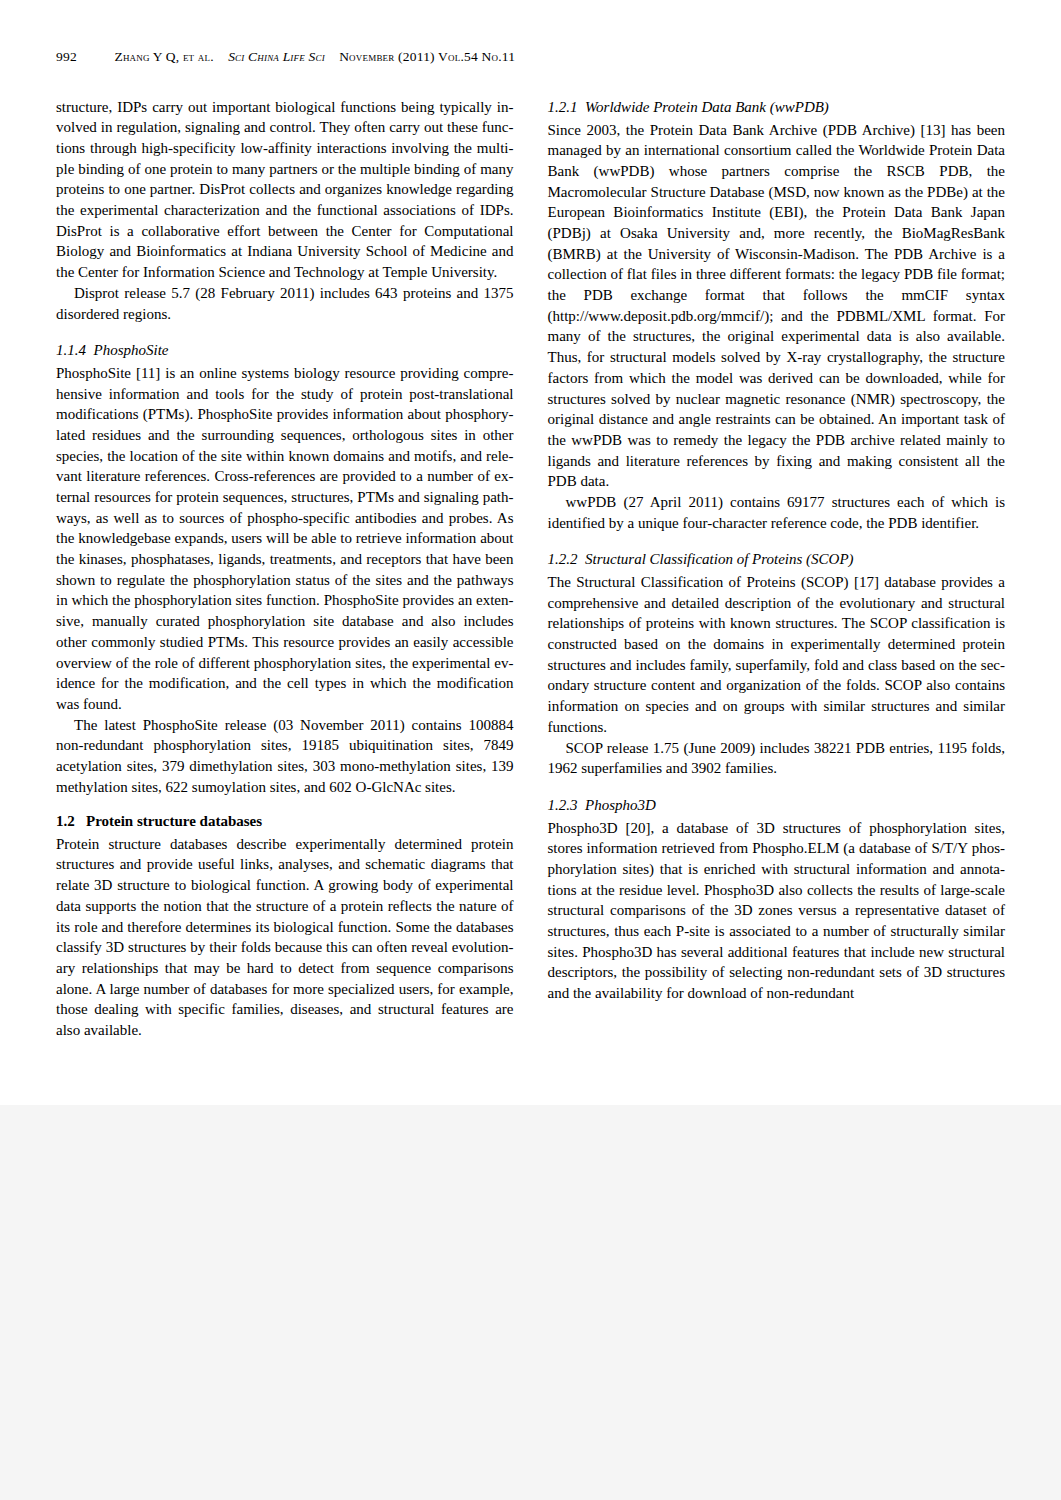992 Zhang Y Q, et al. Sci China Life Sci November (2011) Vol.54 No.11
structure, IDPs carry out important biological functions being typically involved in regulation, signaling and control. They often carry out these functions through high-specificity low-affinity interactions involving the multiple binding of one protein to many partners or the multiple binding of many proteins to one partner. DisProt collects and organizes knowledge regarding the experimental characterization and the functional associations of IDPs. DisProt is a collaborative effort between the Center for Computational Biology and Bioinformatics at Indiana University School of Medicine and the Center for Information Science and Technology at Temple University.
Disprot release 5.7 (28 February 2011) includes 643 proteins and 1375 disordered regions.
1.1.4 PhosphoSite
PhosphoSite [11] is an online systems biology resource providing comprehensive information and tools for the study of protein post-translational modifications (PTMs). PhosphoSite provides information about phosphorylated residues and the surrounding sequences, orthologous sites in other species, the location of the site within known domains and motifs, and relevant literature references. Cross-references are provided to a number of external resources for protein sequences, structures, PTMs and signaling pathways, as well as to sources of phospho-specific antibodies and probes. As the knowledgebase expands, users will be able to retrieve information about the kinases, phosphatases, ligands, treatments, and receptors that have been shown to regulate the phosphorylation status of the sites and the pathways in which the phosphorylation sites function. PhosphoSite provides an extensive, manually curated phosphorylation site database and also includes other commonly studied PTMs. This resource provides an easily accessible overview of the role of different phosphorylation sites, the experimental evidence for the modification, and the cell types in which the modification was found.
The latest PhosphoSite release (03 November 2011) contains 100884 non-redundant phosphorylation sites, 19185 ubiquitination sites, 7849 acetylation sites, 379 dimethylation sites, 303 mono-methylation sites, 139 methylation sites, 622 sumoylation sites, and 602 O-GlcNAc sites.
1.2 Protein structure databases
Protein structure databases describe experimentally determined protein structures and provide useful links, analyses, and schematic diagrams that relate 3D structure to biological function. A growing body of experimental data supports the notion that the structure of a protein reflects the nature of its role and therefore determines its biological function. Some the databases classify 3D structures by their folds because this can often reveal evolutionary relationships that may be hard to detect from sequence comparisons alone. A large number of databases for more specialized users, for example, those dealing with specific families, diseases, and structural features are also available.
1.2.1 Worldwide Protein Data Bank (wwPDB)
Since 2003, the Protein Data Bank Archive (PDB Archive) [13] has been managed by an international consortium called the Worldwide Protein Data Bank (wwPDB) whose partners comprise the RSCB PDB, the Macromolecular Structure Database (MSD, now known as the PDBe) at the European Bioinformatics Institute (EBI), the Protein Data Bank Japan (PDBj) at Osaka University and, more recently, the BioMagResBank (BMRB) at the University of Wisconsin-Madison. The PDB Archive is a collection of flat files in three different formats: the legacy PDB file format; the PDB exchange format that follows the mmCIF syntax (http://www.deposit.pdb.org/mmcif/); and the PDBML/XML format. For many of the structures, the original experimental data is also available. Thus, for structural models solved by X-ray crystallography, the structure factors from which the model was derived can be downloaded, while for structures solved by nuclear magnetic resonance (NMR) spectroscopy, the original distance and angle restraints can be obtained. An important task of the wwPDB was to remedy the legacy the PDB archive related mainly to ligands and literature references by fixing and making consistent all the PDB data.
wwPDB (27 April 2011) contains 69177 structures each of which is identified by a unique four-character reference code, the PDB identifier.
1.2.2 Structural Classification of Proteins (SCOP)
The Structural Classification of Proteins (SCOP) [17] database provides a comprehensive and detailed description of the evolutionary and structural relationships of proteins with known structures. The SCOP classification is constructed based on the domains in experimentally determined protein structures and includes family, superfamily, fold and class based on the secondary structure content and organization of the folds. SCOP also contains information on species and on groups with similar structures and similar functions.
SCOP release 1.75 (June 2009) includes 38221 PDB entries, 1195 folds, 1962 superfamilies and 3902 families.
1.2.3 Phospho3D
Phospho3D [20], a database of 3D structures of phosphorylation sites, stores information retrieved from Phospho.ELM (a database of S/T/Y phosphorylation sites) that is enriched with structural information and annotations at the residue level. Phospho3D also collects the results of large-scale structural comparisons of the 3D zones versus a representative dataset of structures, thus each P-site is associated to a number of structurally similar sites. Phospho3D has several additional features that include new structural descriptors, the possibility of selecting non-redundant sets of 3D structures and the availability for download of non-redundant